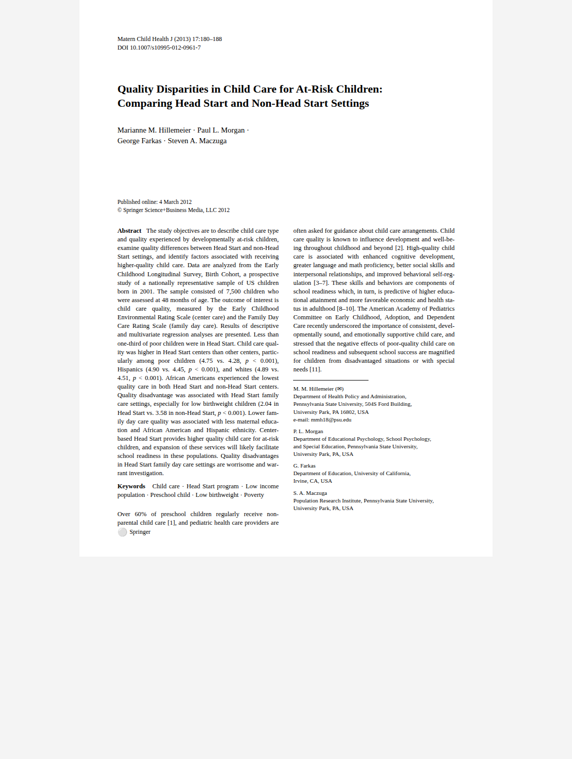Matern Child Health J (2013) 17:180–188
DOI 10.1007/s10995-012-0961-7
Quality Disparities in Child Care for At-Risk Children:
Comparing Head Start and Non-Head Start Settings
Marianne M. Hillemeier · Paul L. Morgan ·
George Farkas · Steven A. Maczuga
Published online: 4 March 2012
© Springer Science+Business Media, LLC 2012
Abstract The study objectives are to describe child care type and quality experienced by developmentally at-risk children, examine quality differences between Head Start and non-Head Start settings, and identify factors associated with receiving higher-quality child care. Data are analyzed from the Early Childhood Longitudinal Survey, Birth Cohort, a prospective study of a nationally representative sample of US children born in 2001. The sample consisted of 7,500 children who were assessed at 48 months of age. The outcome of interest is child care quality, measured by the Early Childhood Environmental Rating Scale (center care) and the Family Day Care Rating Scale (family day care). Results of descriptive and multivariate regression analyses are presented. Less than one-third of poor children were in Head Start. Child care quality was higher in Head Start centers than other centers, particularly among poor children (4.75 vs. 4.28, p < 0.001), Hispanics (4.90 vs. 4.45, p < 0.001), and whites (4.89 vs. 4.51, p < 0.001). African Americans experienced the lowest quality care in both Head Start and non-Head Start centers. Quality disadvantage was associated with Head Start family care settings, especially for low birthweight children (2.04 in Head Start vs. 3.58 in non-Head Start, p < 0.001). Lower family day care quality was associated with less maternal education and African American and Hispanic ethnicity. Center-based Head Start provides higher quality child care for at-risk children, and expansion of these services will likely facilitate school readiness in these populations. Quality disadvantages in Head Start family day care settings are worrisome and warrant investigation.
Keywords Child care · Head Start program · Low income population · Preschool child · Low birthweight · Poverty
Over 60% of preschool children regularly receive non-parental child care [1], and pediatric health care providers are often asked for guidance about child care arrangements. Child care quality is known to influence development and well-being throughout childhood and beyond [2]. High-quality child care is associated with enhanced cognitive development, greater language and math proficiency, better social skills and interpersonal relationships, and improved behavioral self-regulation [3–7]. These skills and behaviors are components of school readiness which, in turn, is predictive of higher educational attainment and more favorable economic and health status in adulthood [8–10]. The American Academy of Pediatrics Committee on Early Childhood, Adoption, and Dependent Care recently underscored the importance of consistent, developmentally sound, and emotionally supportive child care, and stressed that the negative effects of poor-quality child care on school readiness and subsequent school success are magnified for children from disadvantaged situations or with special needs [11].
M. M. Hillemeier (✉)
Department of Health Policy and Administration,
Pennsylvania State University, 504S Ford Building,
University Park, PA 16802, USA
e-mail: mmh18@psu.edu
P. L. Morgan
Department of Educational Psychology, School Psychology,
and Special Education, Pennsylvania State University,
University Park, PA, USA
G. Farkas
Department of Education, University of California,
Irvine, CA, USA
S. A. Maczuga
Population Research Institute, Pennsylvania State University,
University Park, PA, USA
⚪ Springer